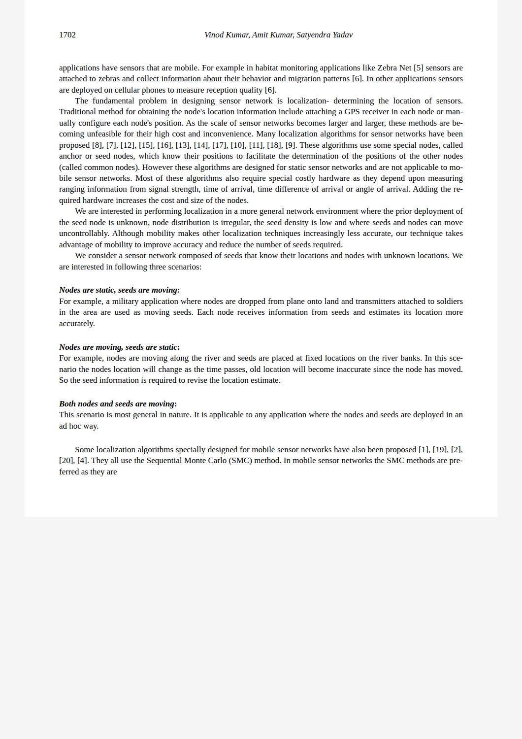1702 Vinod Kumar, Amit Kumar, Satyendra Yadav
applications have sensors that are mobile. For example in habitat monitoring applications like Zebra Net [5] sensors are attached to zebras and collect information about their behavior and migration patterns [6]. In other applications sensors are deployed on cellular phones to measure reception quality [6].
The fundamental problem in designing sensor network is localization- determining the location of sensors. Traditional method for obtaining the node's location information include attaching a GPS receiver in each node or manually configure each node's position. As the scale of sensor networks becomes larger and larger, these methods are becoming unfeasible for their high cost and inconvenience. Many localization algorithms for sensor networks have been proposed [8], [7], [12], [15], [16], [13], [14], [17], [10], [11], [18], [9]. These algorithms use some special nodes, called anchor or seed nodes, which know their positions to facilitate the determination of the positions of the other nodes (called common nodes). However these algorithms are designed for static sensor networks and are not applicable to mobile sensor networks. Most of these algorithms also require special costly hardware as they depend upon measuring ranging information from signal strength, time of arrival, time difference of arrival or angle of arrival. Adding the required hardware increases the cost and size of the nodes.
We are interested in performing localization in a more general network environment where the prior deployment of the seed node is unknown, node distribution is irregular, the seed density is low and where seeds and nodes can move uncontrollably. Although mobility makes other localization techniques increasingly less accurate, our technique takes advantage of mobility to improve accuracy and reduce the number of seeds required.
We consider a sensor network composed of seeds that know their locations and nodes with unknown locations. We are interested in following three scenarios:
Nodes are static, seeds are moving:
For example, a military application where nodes are dropped from plane onto land and transmitters attached to soldiers in the area are used as moving seeds. Each node receives information from seeds and estimates its location more accurately.
Nodes are moving, seeds are static:
For example, nodes are moving along the river and seeds are placed at fixed locations on the river banks. In this scenario the nodes location will change as the time passes, old location will become inaccurate since the node has moved. So the seed information is required to revise the location estimate.
Both nodes and seeds are moving:
This scenario is most general in nature. It is applicable to any application where the nodes and seeds are deployed in an ad hoc way.
Some localization algorithms specially designed for mobile sensor networks have also been proposed [1], [19], [2], [20], [4]. They all use the Sequential Monte Carlo (SMC) method. In mobile sensor networks the SMC methods are preferred as they are